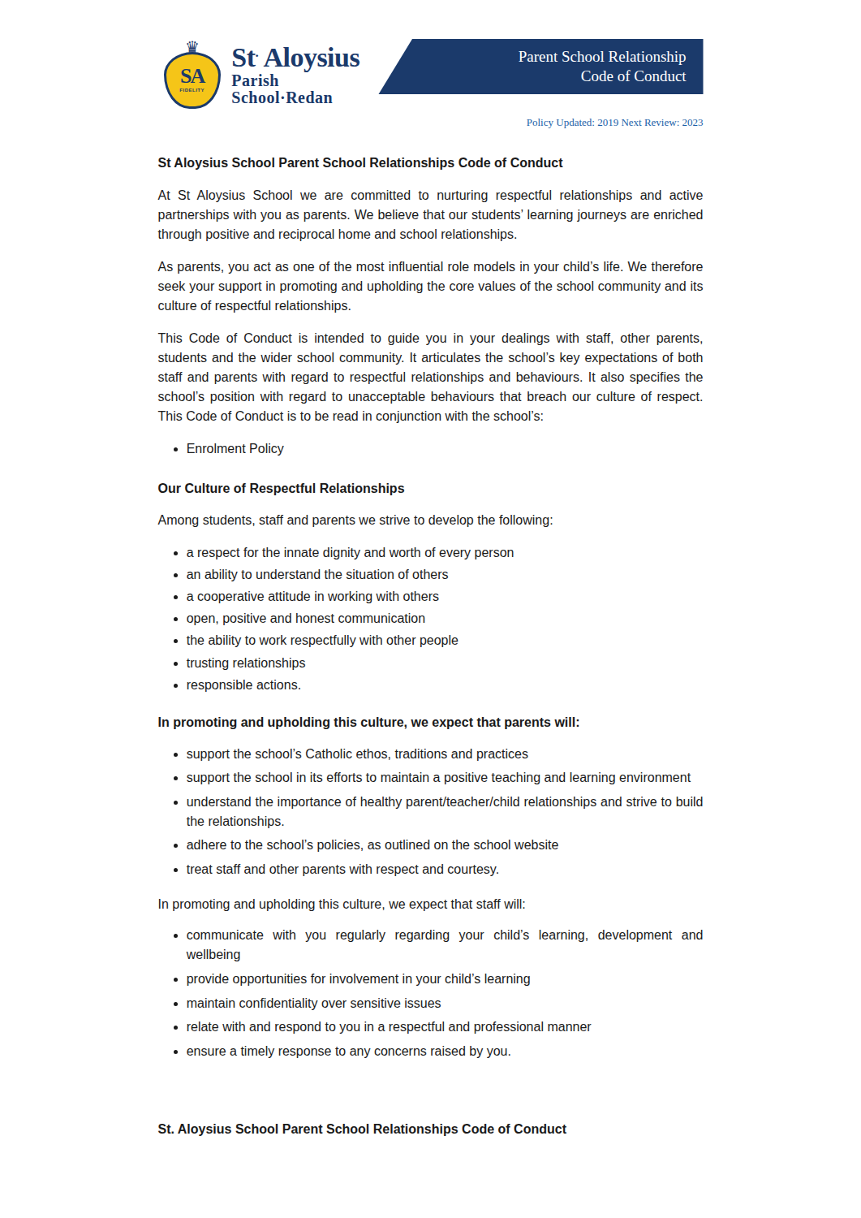♛
SA
Fidelity
St. Aloysius
Parish School·Redan
Parent School Relationship
Code of Conduct
Policy Updated: 2019 Next Review: 2023
St Aloysius School Parent School Relationships Code of Conduct
At St Aloysius School we are committed to nurturing respectful relationships and active partnerships with you as parents. We believe that our students’ learning journeys are enriched through positive and reciprocal home and school relationships.
As parents, you act as one of the most influential role models in your child’s life. We therefore seek your support in promoting and upholding the core values of the school community and its culture of respectful relationships.
This Code of Conduct is intended to guide you in your dealings with staff, other parents, students and the wider school community. It articulates the school’s key expectations of both staff and parents with regard to respectful relationships and behaviours. It also specifies the school’s position with regard to unacceptable behaviours that breach our culture of respect. This Code of Conduct is to be read in conjunction with the school’s:
Enrolment Policy
Our Culture of Respectful Relationships
Among students, staff and parents we strive to develop the following:
a respect for the innate dignity and worth of every person
an ability to understand the situation of others
a cooperative attitude in working with others
open, positive and honest communication
the ability to work respectfully with other people
trusting relationships
responsible actions.
In promoting and upholding this culture, we expect that parents will:
support the school’s Catholic ethos, traditions and practices
support the school in its efforts to maintain a positive teaching and learning environment
understand the importance of healthy parent/teacher/child relationships and strive to build the relationships.
adhere to the school’s policies, as outlined on the school website
treat staff and other parents with respect and courtesy.
In promoting and upholding this culture, we expect that staff will:
communicate with you regularly regarding your child’s learning, development and wellbeing
provide opportunities for involvement in your child’s learning
maintain confidentiality over sensitive issues
relate with and respond to you in a respectful and professional manner
ensure a timely response to any concerns raised by you.
St. Aloysius School Parent School Relationships Code of Conduct